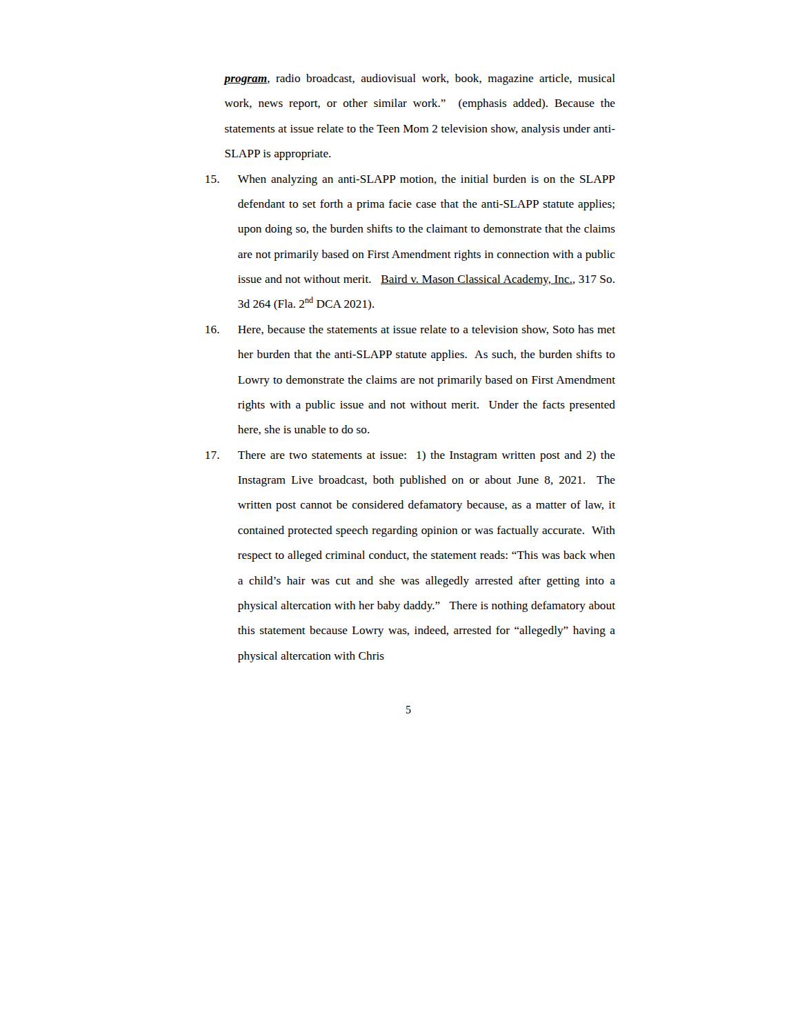program, radio broadcast, audiovisual work, book, magazine article, musical work, news report, or other similar work.” (emphasis added). Because the statements at issue relate to the Teen Mom 2 television show, analysis under anti-SLAPP is appropriate.
When analyzing an anti-SLAPP motion, the initial burden is on the SLAPP defendant to set forth a prima facie case that the anti-SLAPP statute applies; upon doing so, the burden shifts to the claimant to demonstrate that the claims are not primarily based on First Amendment rights in connection with a public issue and not without merit. Baird v. Mason Classical Academy, Inc., 317 So. 3d 264 (Fla. 2nd DCA 2021).
Here, because the statements at issue relate to a television show, Soto has met her burden that the anti-SLAPP statute applies. As such, the burden shifts to Lowry to demonstrate the claims are not primarily based on First Amendment rights with a public issue and not without merit. Under the facts presented here, she is unable to do so.
There are two statements at issue: 1) the Instagram written post and 2) the Instagram Live broadcast, both published on or about June 8, 2021. The written post cannot be considered defamatory because, as a matter of law, it contained protected speech regarding opinion or was factually accurate. With respect to alleged criminal conduct, the statement reads: “This was back when a child’s hair was cut and she was allegedly arrested after getting into a physical altercation with her baby daddy.” There is nothing defamatory about this statement because Lowry was, indeed, arrested for “allegedly” having a physical altercation with Chris
5